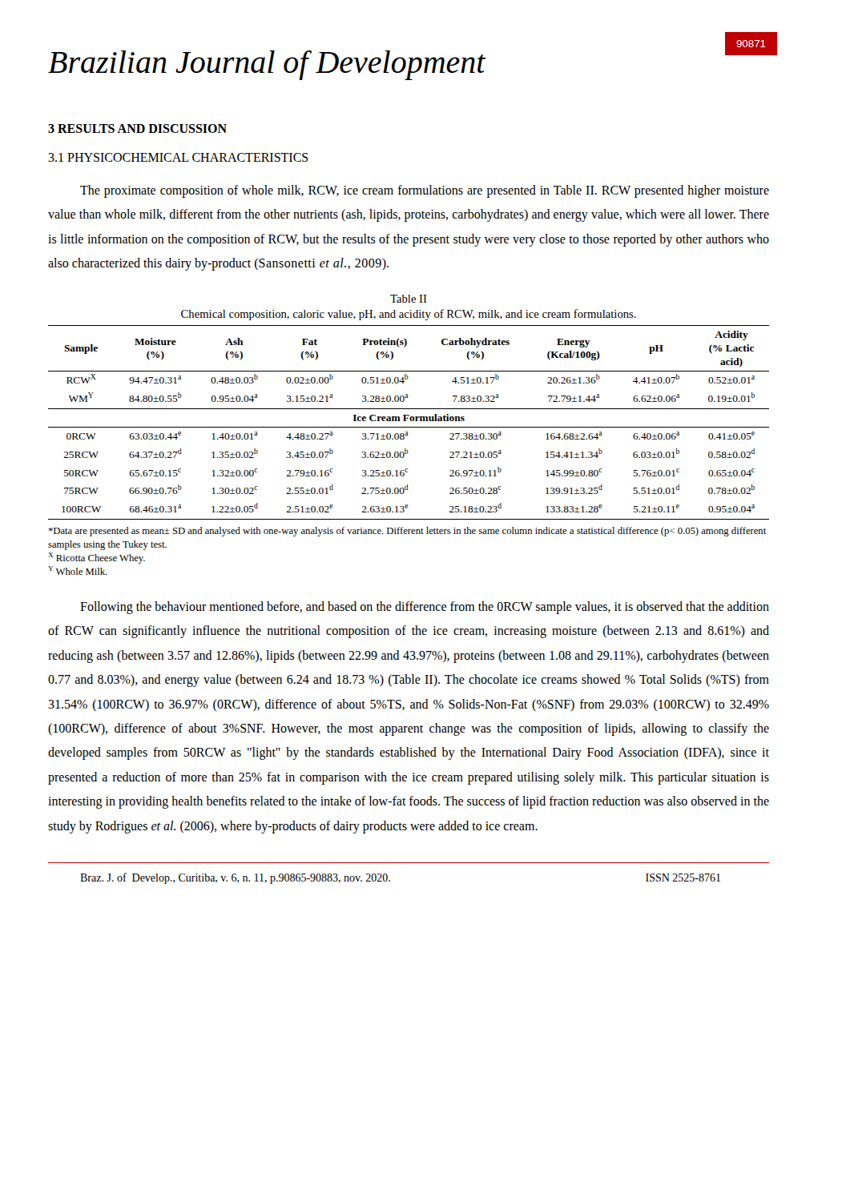Brazilian Journal of Development 90871
3 RESULTS AND DISCUSSION
3.1 PHYSICOCHEMICAL CHARACTERISTICS
The proximate composition of whole milk, RCW, ice cream formulations are presented in Table II. RCW presented higher moisture value than whole milk, different from the other nutrients (ash, lipids, proteins, carbohydrates) and energy value, which were all lower. There is little information on the composition of RCW, but the results of the present study were very close to those reported by other authors who also characterized this dairy by-product (Sansonetti et al., 2009).
Table II
Chemical composition, caloric value, pH, and acidity of RCW, milk, and ice cream formulations.
| Sample | Moisture (%) | Ash (%) | Fat (%) | Protein(s) (%) | Carbohydrates (%) | Energy (Kcal/100g) | pH | Acidity (% Lactic acid) |
| --- | --- | --- | --- | --- | --- | --- | --- | --- |
| RCW X | 94.47±0.31 a | 0.48±0.03 b | 0.02±0.00 b | 0.51±0.04 b | 4.51±0.17 b | 20.26±1.36 b | 4.41±0.07 b | 0.52±0.01 a |
| WM Y | 84.80±0.55 b | 0.95±0.04 a | 3.15±0.21 a | 3.28±0.00 a | 7.83±0.32 a | 72.79±1.44 a | 6.62±0.06 a | 0.19±0.01 b |
| Ice Cream Formulations |
| 0RCW | 63.03±0.44 e | 1.40±0.01 a | 4.48±0.27 a | 3.71±0.08 a | 27.38±0.30 a | 164.68±2.64 a | 6.40±0.06 a | 0.41±0.05 e |
| 25RCW | 64.37±0.27 d | 1.35±0.02 b | 3.45±0.07 b | 3.62±0.00 b | 27.21±0.05 a | 154.41±1.34 b | 6.03±0.01 b | 0.58±0.02 d |
| 50RCW | 65.67±0.15 c | 1.32±0.00 c | 2.79±0.16 c | 3.25±0.16 c | 26.97±0.11 b | 145.99±0.80 c | 5.76±0.01 c | 0.65±0.04 c |
| 75RCW | 66.90±0.76 b | 1.30±0.02 c | 2.55±0.01 d | 2.75±0.00 d | 26.50±0.28 c | 139.91±3.25 d | 5.51±0.01 d | 0.78±0.02 b |
| 100RCW | 68.46±0.31 a | 1.22±0.05 d | 2.51±0.02 e | 2.63±0.13 e | 25.18±0.23 d | 133.83±1.28 e | 5.21±0.11 e | 0.95±0.04 a |
*Data are presented as mean± SD and analysed with one-way analysis of variance. Different letters in the same column indicate a statistical difference (p< 0.05) among different samples using the Tukey test.
X Ricotta Cheese Whey.
Y Whole Milk.
Following the behaviour mentioned before, and based on the difference from the 0RCW sample values, it is observed that the addition of RCW can significantly influence the nutritional composition of the ice cream, increasing moisture (between 2.13 and 8.61%) and reducing ash (between 3.57 and 12.86%), lipids (between 22.99 and 43.97%), proteins (between 1.08 and 29.11%), carbohydrates (between 0.77 and 8.03%), and energy value (between 6.24 and 18.73 %) (Table II). The chocolate ice creams showed % Total Solids (%TS) from 31.54% (100RCW) to 36.97% (0RCW), difference of about 5%TS, and % Solids-Non-Fat (%SNF) from 29.03% (100RCW) to 32.49% (100RCW), difference of about 3%SNF. However, the most apparent change was the composition of lipids, allowing to classify the developed samples from 50RCW as "light" by the standards established by the International Dairy Food Association (IDFA), since it presented a reduction of more than 25% fat in comparison with the ice cream prepared utilising solely milk. This particular situation is interesting in providing health benefits related to the intake of low-fat foods. The success of lipid fraction reduction was also observed in the study by Rodrigues et al. (2006), where by-products of dairy products were added to ice cream.
Braz. J. of Develop., Curitiba, v. 6, n. 11, p.90865-90883, nov. 2020. ISSN 2525-8761